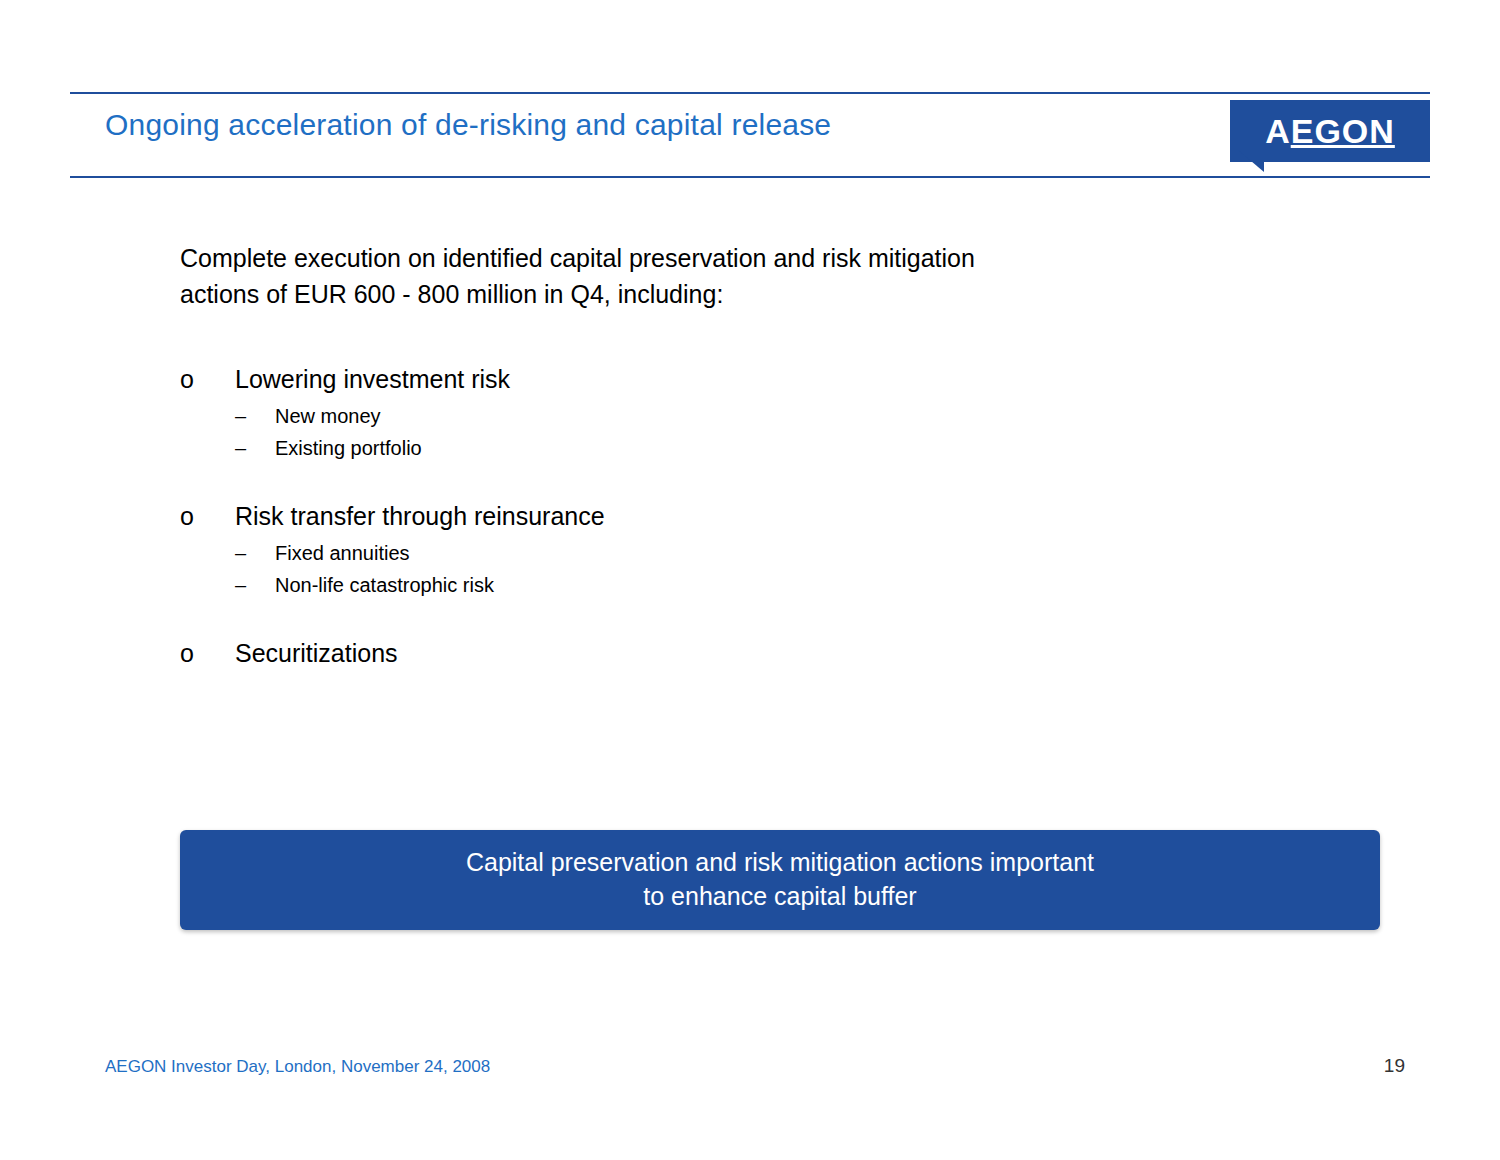Ongoing acceleration of de-risking and capital release
AEGON
Complete execution on identified capital preservation and risk mitigation
actions of EUR 600 - 800 million in Q4, including:
o Lowering investment risk
–New money
–Existing portfolio
o Risk transfer through reinsurance
–Fixed annuities
–Non-life catastrophic risk
o Securitizations
Capital preservation and risk mitigation actions important
to enhance capital buffer
AEGON Investor Day, London, November 24, 2008
19